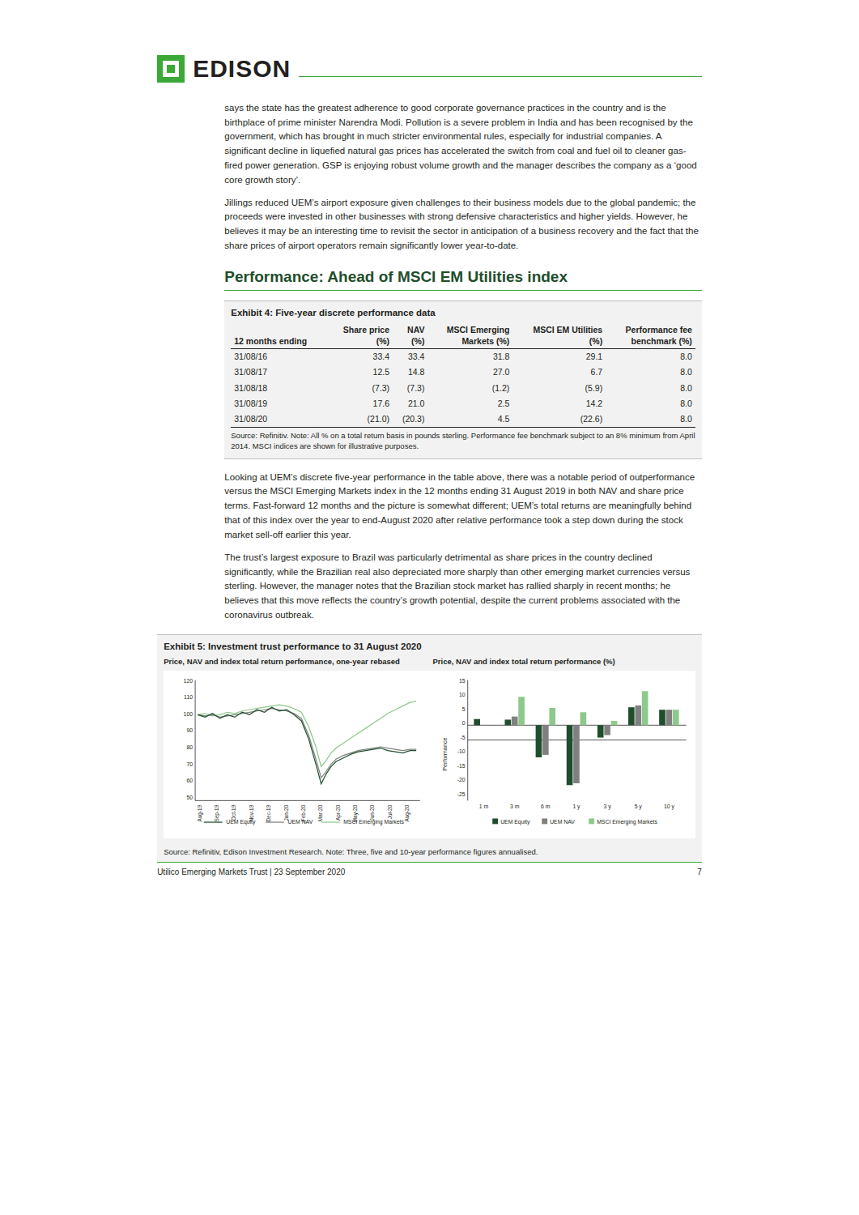EDISON
says the state has the greatest adherence to good corporate governance practices in the country and is the birthplace of prime minister Narendra Modi. Pollution is a severe problem in India and has been recognised by the government, which has brought in much stricter environmental rules, especially for industrial companies. A significant decline in liquefied natural gas prices has accelerated the switch from coal and fuel oil to cleaner gas-fired power generation. GSP is enjoying robust volume growth and the manager describes the company as a ‘good core growth story’.
Jillings reduced UEM’s airport exposure given challenges to their business models due to the global pandemic; the proceeds were invested in other businesses with strong defensive characteristics and higher yields. However, he believes it may be an interesting time to revisit the sector in anticipation of a business recovery and the fact that the share prices of airport operators remain significantly lower year-to-date.
Performance: Ahead of MSCI EM Utilities index
Exhibit 4: Five-year discrete performance data
| 12 months ending | Share price (%) | NAV (%) | MSCI Emerging Markets (%) | MSCI EM Utilities (%) | Performance fee benchmark (%) |
| --- | --- | --- | --- | --- | --- |
| 31/08/16 | 33.4 | 33.4 | 31.8 | 29.1 | 8.0 |
| 31/08/17 | 12.5 | 14.8 | 27.0 | 6.7 | 8.0 |
| 31/08/18 | (7.3) | (7.3) | (1.2) | (5.9) | 8.0 |
| 31/08/19 | 17.6 | 21.0 | 2.5 | 14.2 | 8.0 |
| 31/08/20 | (21.0) | (20.3) | 4.5 | (22.6) | 8.0 |
Source: Refinitiv. Note: All % on a total return basis in pounds sterling. Performance fee benchmark subject to an 8% minimum from April 2014. MSCI indices are shown for illustrative purposes.
Looking at UEM’s discrete five-year performance in the table above, there was a notable period of outperformance versus the MSCI Emerging Markets index in the 12 months ending 31 August 2019 in both NAV and share price terms. Fast-forward 12 months and the picture is somewhat different; UEM’s total returns are meaningfully behind that of this index over the year to end-August 2020 after relative performance took a step down during the stock market sell-off earlier this year.
The trust’s largest exposure to Brazil was particularly detrimental as share prices in the country declined significantly, while the Brazilian real also depreciated more sharply than other emerging market currencies versus sterling. However, the manager notes that the Brazilian stock market has rallied sharply in recent months; he believes that this move reflects the country’s growth potential, despite the current problems associated with the coronavirus outbreak.
Exhibit 5: Investment trust performance to 31 August 2020
Price, NAV and index total return performance, one-year rebased
Price, NAV and index total return performance (%)
120 110 100 90 80 70 60 50 Aug-19 Sep-19 Oct-19 Nov-19 Dec-19 Jan-20 Feb-20 Mar-20 Apr-20 May-20 Jun-20 Jul-20 Aug-20 UEM Equity UEM NAV MSCI Emerging Markets
15 10 5 0 -5 -10 -15 -20 -25 Performance 1 m 3 m 6 m 1 y 3 y 5 y 10 y UEM Equity UEM NAV MSCI Emerging Markets
Source: Refinitiv, Edison Investment Research. Note: Three, five and 10-year performance figures annualised.
Utilico Emerging Markets Trust | 23 September 2020
7